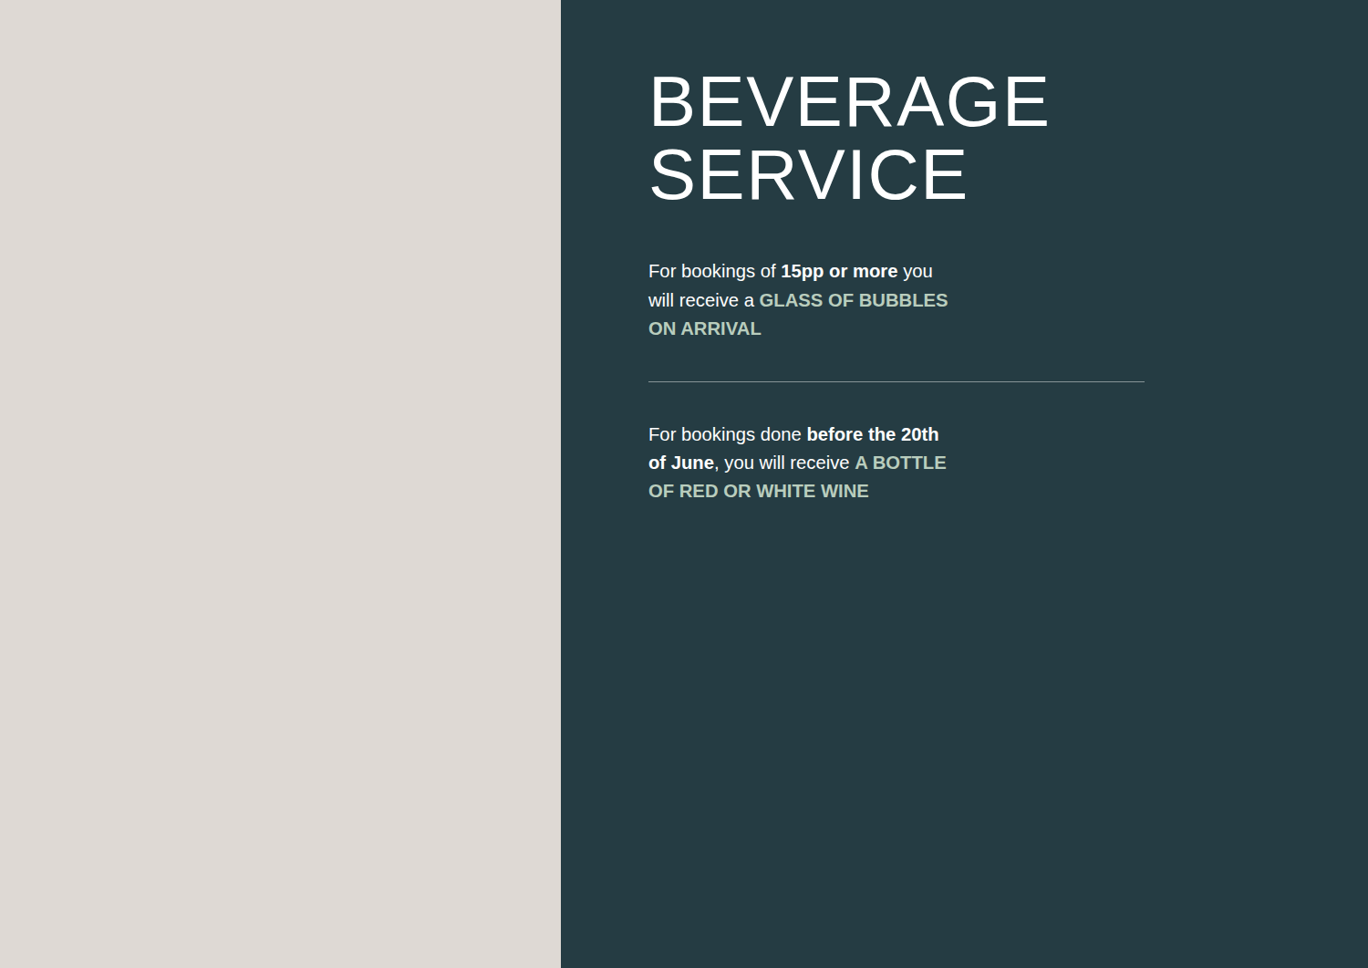Beverage Service
For bookings of 15pp or more you will receive a GLASS OF BUBBLES ON ARRIVAL
For bookings done before the 20th of June, you will receive A BOTTLE OF RED OR WHITE WINE